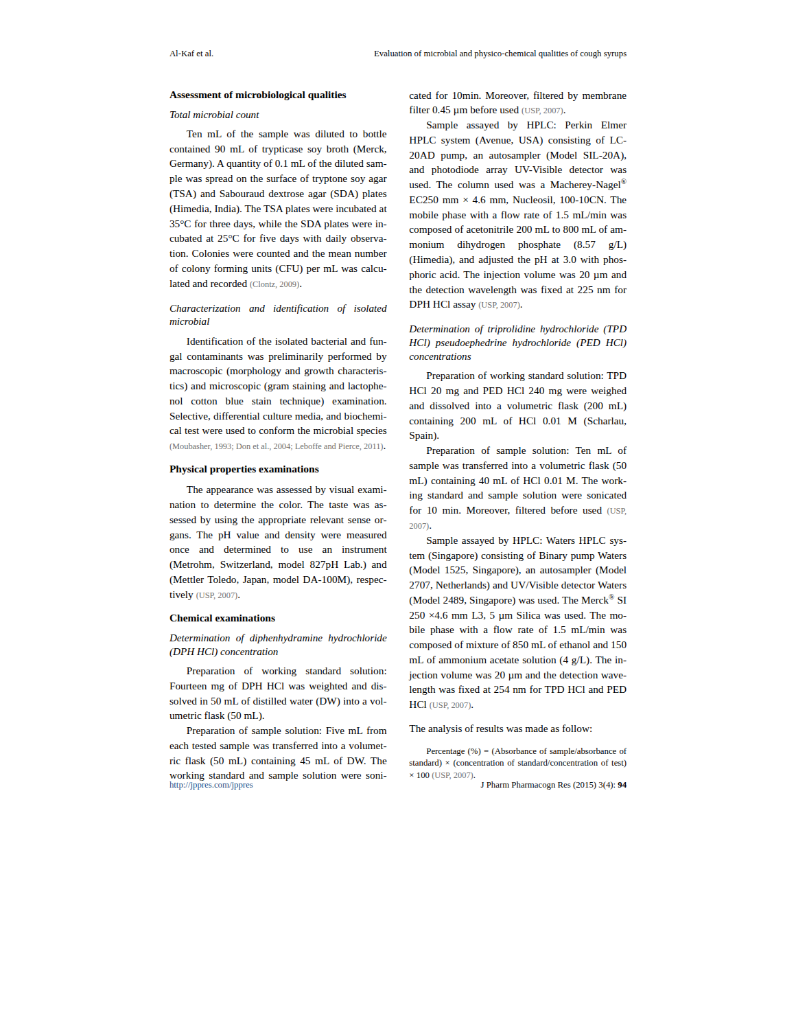Al-Kaf et al. Evaluation of microbial and physico-chemical qualities of cough syrups
Assessment of microbiological qualities
Total microbial count
Ten mL of the sample was diluted to bottle contained 90 mL of trypticase soy broth (Merck, Germany). A quantity of 0.1 mL of the diluted sample was spread on the surface of tryptone soy agar (TSA) and Sabouraud dextrose agar (SDA) plates (Himedia, India). The TSA plates were incubated at 35°C for three days, while the SDA plates were incubated at 25°C for five days with daily observation. Colonies were counted and the mean number of colony forming units (CFU) per mL was calculated and recorded (Clontz, 2009).
Characterization and identification of isolated microbial
Identification of the isolated bacterial and fungal contaminants was preliminarily performed by macroscopic (morphology and growth characteristics) and microscopic (gram staining and lactophenol cotton blue stain technique) examination. Selective, differential culture media, and biochemical test were used to conform the microbial species (Moubasher, 1993; Don et al., 2004; Leboffe and Pierce, 2011).
Physical properties examinations
The appearance was assessed by visual examination to determine the color. The taste was assessed by using the appropriate relevant sense organs. The pH value and density were measured once and determined to use an instrument (Metrohm, Switzerland, model 827pH Lab.) and (Mettler Toledo, Japan, model DA-100M), respectively (USP, 2007).
Chemical examinations
Determination of diphenhydramine hydrochloride (DPH HCl) concentration
Preparation of working standard solution: Fourteen mg of DPH HCl was weighted and dissolved in 50 mL of distilled water (DW) into a volumetric flask (50 mL).
Preparation of sample solution: Five mL from each tested sample was transferred into a volumetric flask (50 mL) containing 45 mL of DW. The working standard and sample solution were sonicated for 10min. Moreover, filtered by membrane filter 0.45 µm before used (USP, 2007).
Sample assayed by HPLC: Perkin Elmer HPLC system (Avenue, USA) consisting of LC-20AD pump, an autosampler (Model SIL-20A), and photodiode array UV-Visible detector was used. The column used was a Macherey-Nagel® EC250 mm × 4.6 mm, Nucleosil, 100-10CN. The mobile phase with a flow rate of 1.5 mL/min was composed of acetonitrile 200 mL to 800 mL of ammonium dihydrogen phosphate (8.57 g/L) (Himedia), and adjusted the pH at 3.0 with phosphoric acid. The injection volume was 20 µm and the detection wavelength was fixed at 225 nm for DPH HCl assay (USP, 2007).
Determination of triprolidine hydrochloride (TPD HCl) pseudoephedrine hydrochloride (PED HCl) concentrations
Preparation of working standard solution: TPD HCl 20 mg and PED HCl 240 mg were weighed and dissolved into a volumetric flask (200 mL) containing 200 mL of HCl 0.01 M (Scharlau, Spain).
Preparation of sample solution: Ten mL of sample was transferred into a volumetric flask (50 mL) containing 40 mL of HCl 0.01 M. The working standard and sample solution were sonicated for 10 min. Moreover, filtered before used (USP, 2007).
Sample assayed by HPLC: Waters HPLC system (Singapore) consisting of Binary pump Waters (Model 1525, Singapore), an autosampler (Model 2707, Netherlands) and UV/Visible detector Waters (Model 2489, Singapore) was used. The Merck® SI 250 ×4.6 mm L3, 5 µm Silica was used. The mobile phase with a flow rate of 1.5 mL/min was composed of mixture of 850 mL of ethanol and 150 mL of ammonium acetate solution (4 g/L). The injection volume was 20 µm and the detection wavelength was fixed at 254 nm for TPD HCl and PED HCl (USP, 2007).
The analysis of results was made as follow:
Percentage (%) = (Absorbance of sample/absorbance of standard) × (concentration of standard/concentration of test) × 100 (USP, 2007).
http://jppres.com/jppres J Pharm Pharmacogn Res (2015) 3(4): 94